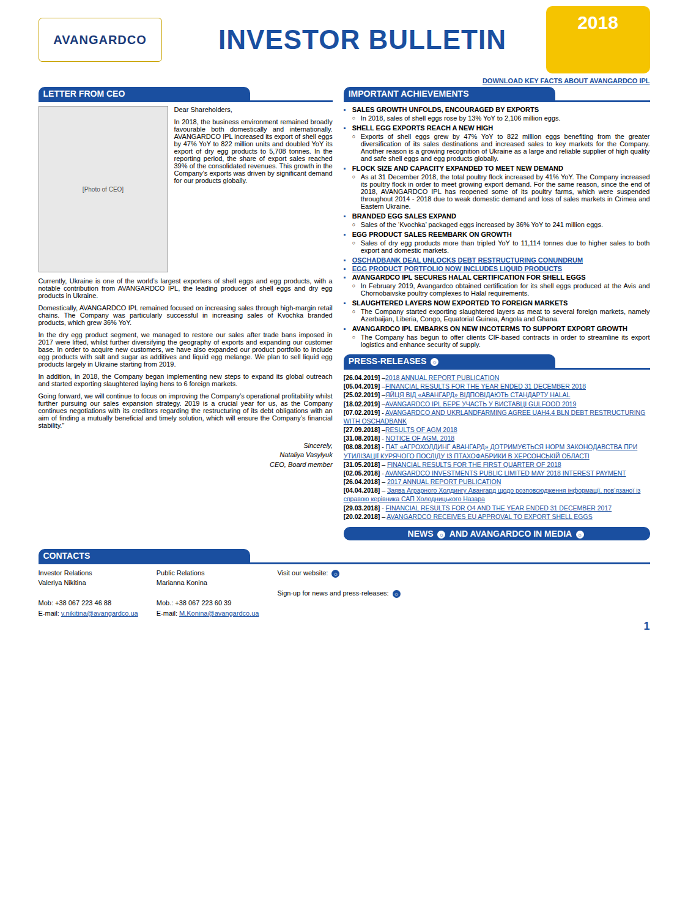AVANGARDCO
INVESTOR BULLETIN
2018
DOWNLOAD KEY FACTS ABOUT AVANGARDCO IPL
LETTER FROM CEO
[Photo of CEO]
Dear Shareholders,
In 2018, the business environment remained broadly favourable both domestically and internationally. AVANGARDCO IPL increased its export of shell eggs by 47% YoY to 822 million units and doubled YoY its export of dry egg products to 5,708 tonnes. In the reporting period, the share of export sales reached 39% of the consolidated revenues. This growth in the Company’s exports was driven by significant demand for our products globally.
Currently, Ukraine is one of the world’s largest exporters of shell eggs and egg products, with a notable contribution from AVANGARDCO IPL, the leading producer of shell eggs and dry egg products in Ukraine.
Domestically, AVANGARDCO IPL remained focused on increasing sales through high-margin retail chains. The Company was particularly successful in increasing sales of Kvochka branded products, which grew 36% YoY.
In the dry egg product segment, we managed to restore our sales after trade bans imposed in 2017 were lifted, whilst further diversifying the geography of exports and expanding our customer base. In order to acquire new customers, we have also expanded our product portfolio to include egg products with salt and sugar as additives and liquid egg melange. We plan to sell liquid egg products largely in Ukraine starting from 2019.
In addition, in 2018, the Company began implementing new steps to expand its global outreach and started exporting slaughtered laying hens to 6 foreign markets.
Going forward, we will continue to focus on improving the Company’s operational profitability whilst further pursuing our sales expansion strategy. 2019 is a crucial year for us, as the Company continues negotiations with its creditors regarding the restructuring of its debt obligations with an aim of finding a mutually beneficial and timely solution, which will ensure the Company’s financial stability.”
Sincerely,
Nataliya Vasylyuk
CEO, Board member
IMPORTANT ACHIEVEMENTS
SALES GROWTH UNFOLDS, ENCOURAGED BY EXPORTS
In 2018, sales of shell eggs rose by 13% YoY to 2,106 million eggs.
SHELL EGG EXPORTS REACH A NEW HIGH
Exports of shell eggs grew by 47% YoY to 822 million eggs benefiting from the greater diversification of its sales destinations and increased sales to key markets for the Company. Another reason is a growing recognition of Ukraine as a large and reliable supplier of high quality and safe shell eggs and egg products globally.
FLOCK SIZE AND CAPACITY EXPANDED TO MEET NEW DEMAND
As at 31 December 2018, the total poultry flock increased by 41% YoY. The Company increased its poultry flock in order to meet growing export demand. For the same reason, since the end of 2018, AVANGARDCO IPL has reopened some of its poultry farms, which were suspended throughout 2014 - 2018 due to weak domestic demand and loss of sales markets in Crimea and Eastern Ukraine.
BRANDED EGG SALES EXPAND
Sales of the ‘Kvochka’ packaged eggs increased by 36% YoY to 241 million eggs.
EGG PRODUCT SALES REEMBARK ON GROWTH
Sales of dry egg products more than tripled YoY to 11,114 tonnes due to higher sales to both export and domestic markets.
OSCHADBANK DEAL UNLOCKS DEBT RESTRUCTURING CONUNDRUM
EGG PRODUCT PORTFOLIO NOW INCLUDES LIQUID PRODUCTS
AVANGARDCO IPL SECURES HALAL CERTIFICATION FOR SHELL EGGS
In February 2019, Avangardco obtained certification for its shell eggs produced at the Avis and Chornobaivske poultry complexes to Halal requirements.
SLAUGHTERED LAYERS NOW EXPORTED TO FOREIGN MARKETS
The Company started exporting slaughtered layers as meat to several foreign markets, namely Azerbaijan, Liberia, Congo, Equatorial Guinea, Angola and Ghana.
AVANGARDCO IPL EMBARKS ON NEW INCOTERMS TO SUPPORT EXPORT GROWTH
The Company has begun to offer clients CIF-based contracts in order to streamline its export logistics and enhance security of supply.
PRESS-RELEASES ☼
[26.04.2019] –2018 ANNUAL REPORT PUBLICATION
[05.04.2019] –FINANCIAL RESULTS FOR THE YEAR ENDED 31 DECEMBER 2018
[25.02.2019] –ЯЙЦЯ ВІД «АВАНГАРД» ВІДПОВІДАЮТЬ СТАНДАРТУ HALAL
[18.02.2019] –AVANGARDCO IPL БЕРЕ УЧАСТЬ У ВИСТАВЦІ GULFOOD 2019
[07.02.2019] - AVANGARDCO AND UKRLANDFARMING AGREE UAH4.4 BLN DEBT RESTRUCTURING WITH OSCHADBANK
[27.09.2018] –RESULTS OF AGM 2018
[31.08.2018] - NOTICE OF AGM, 2018
[08.08.2018] - ПАТ «АГРОХОЛДИНГ АВАНГАРД» ДОТРИМУЄТЬСЯ НОРМ ЗАКОНОДАВСТВА ПРИ УТИЛІЗАЦІЇ КУРЯЧОГО ПОСЛІДУ ІЗ ПТАХОФАБРИКИ В ХЕРСОНСЬКІЙ ОБЛАСТІ
[31.05.2018] – FINANCIAL RESULTS FOR THE FIRST QUARTER OF 2018
[02.05.2018] - AVANGARDCO INVESTMENTS PUBLIC LIMITED MAY 2018 INTEREST PAYMENT
[26.04.2018] – 2017 ANNUAL REPORT PUBLICATION
[04.04.2018] – Заява Аграрного Холдингу Авангард щодо розповсюдження інформації, пов’язаної із справою керівника САП Холодницького Назара
[29.03.2018] - FINANCIAL RESULTS FOR Q4 AND THE YEAR ENDED 31 DECEMBER 2017
[20.02.2018] – AVANGARDCO RECEIVES EU APPROVAL TO EXPORT SHELL EGGS
NEWS ☼ AND AVANGARDCO IN MEDIA ☼
CONTACTS
Investor Relations
Valeriya Nikitina
Mob: +38 067 223 46 88
E-mail: v.nikitina@avangardco.ua
Public Relations
Marianna Konina
Mob.: +38 067 223 60 39
E-mail: M.Konina@avangardco.ua
Visit our website: ☼
Sign-up for news and press-releases: ☼
1